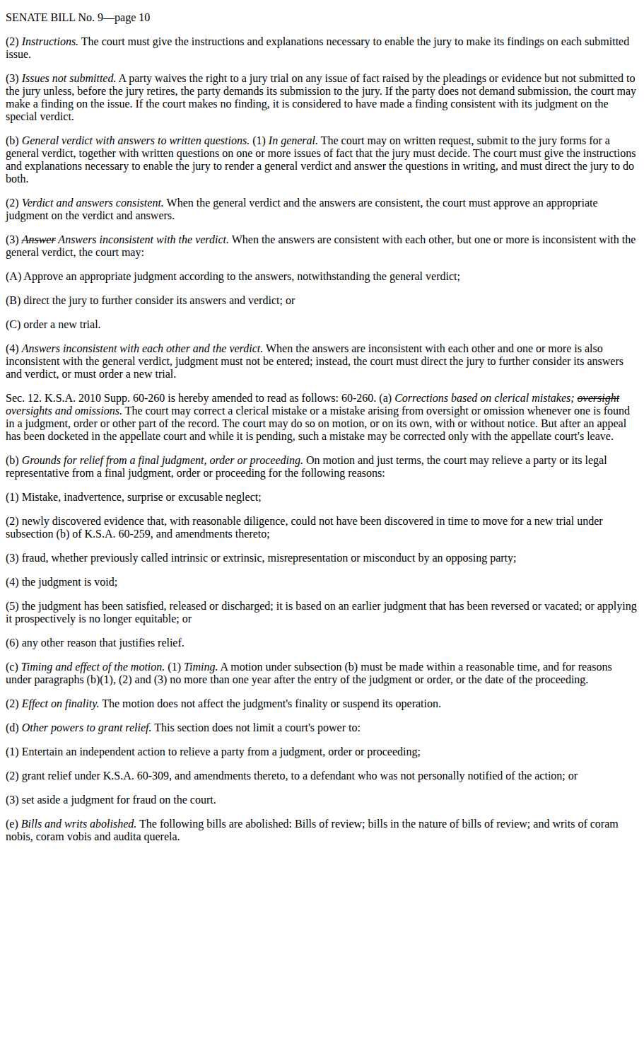SENATE BILL No. 9—page 10
(2) Instructions. The court must give the instructions and explanations necessary to enable the jury to make its findings on each submitted issue.
(3) Issues not submitted. A party waives the right to a jury trial on any issue of fact raised by the pleadings or evidence but not submitted to the jury unless, before the jury retires, the party demands its submission to the jury. If the party does not demand submission, the court may make a finding on the issue. If the court makes no finding, it is considered to have made a finding consistent with its judgment on the special verdict.
(b) General verdict with answers to written questions. (1) In general. The court may on written request, submit to the jury forms for a general verdict, together with written questions on one or more issues of fact that the jury must decide. The court must give the instructions and explanations necessary to enable the jury to render a general verdict and answer the questions in writing, and must direct the jury to do both.
(2) Verdict and answers consistent. When the general verdict and the answers are consistent, the court must approve an appropriate judgment on the verdict and answers.
(3) Answer Answers inconsistent with the verdict. When the answers are consistent with each other, but one or more is inconsistent with the general verdict, the court may:
(A) Approve an appropriate judgment according to the answers, notwithstanding the general verdict;
(B) direct the jury to further consider its answers and verdict; or
(C) order a new trial.
(4) Answers inconsistent with each other and the verdict. When the answers are inconsistent with each other and one or more is also inconsistent with the general verdict, judgment must not be entered; instead, the court must direct the jury to further consider its answers and verdict, or must order a new trial.
Sec. 12. K.S.A. 2010 Supp. 60-260 is hereby amended to read as follows: 60-260. (a) Corrections based on clerical mistakes; oversight oversights and omissions. The court may correct a clerical mistake or a mistake arising from oversight or omission whenever one is found in a judgment, order or other part of the record. The court may do so on motion, or on its own, with or without notice. But after an appeal has been docketed in the appellate court and while it is pending, such a mistake may be corrected only with the appellate court's leave.
(b) Grounds for relief from a final judgment, order or proceeding. On motion and just terms, the court may relieve a party or its legal representative from a final judgment, order or proceeding for the following reasons:
(1) Mistake, inadvertence, surprise or excusable neglect;
(2) newly discovered evidence that, with reasonable diligence, could not have been discovered in time to move for a new trial under subsection (b) of K.S.A. 60-259, and amendments thereto;
(3) fraud, whether previously called intrinsic or extrinsic, misrepresentation or misconduct by an opposing party;
(4) the judgment is void;
(5) the judgment has been satisfied, released or discharged; it is based on an earlier judgment that has been reversed or vacated; or applying it prospectively is no longer equitable; or
(6) any other reason that justifies relief.
(c) Timing and effect of the motion. (1) Timing. A motion under subsection (b) must be made within a reasonable time, and for reasons under paragraphs (b)(1), (2) and (3) no more than one year after the entry of the judgment or order, or the date of the proceeding.
(2) Effect on finality. The motion does not affect the judgment's finality or suspend its operation.
(d) Other powers to grant relief. This section does not limit a court's power to:
(1) Entertain an independent action to relieve a party from a judgment, order or proceeding;
(2) grant relief under K.S.A. 60-309, and amendments thereto, to a defendant who was not personally notified of the action; or
(3) set aside a judgment for fraud on the court.
(e) Bills and writs abolished. The following bills are abolished: Bills of review; bills in the nature of bills of review; and writs of coram nobis, coram vobis and audita querela.